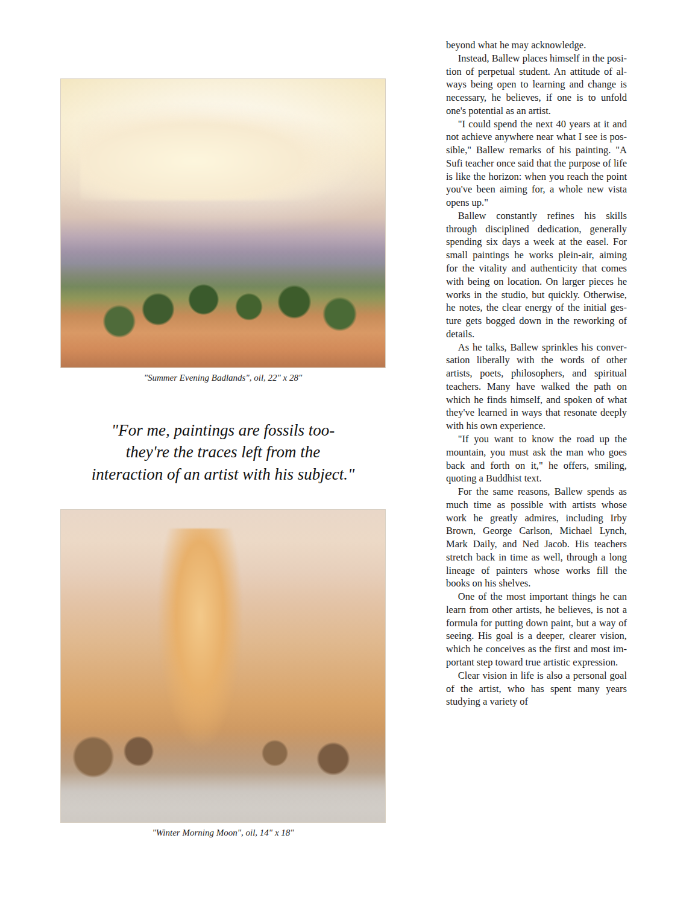"Summer Evening Badlands", oil, 22" x 28"
"For me, paintings are fossils too-
they're the traces left from the
interaction of an artist with his subject."
"Winter Morning Moon", oil, 14" x 18"
beyond what he may acknowledge.
Instead, Ballew places himself in the position of perpetual student. An attitude of always being open to learning and change is necessary, he believes, if one is to unfold one's potential as an artist.
"I could spend the next 40 years at it and not achieve anywhere near what I see is possible," Ballew remarks of his painting. "A Sufi teacher once said that the purpose of life is like the horizon: when you reach the point you've been aiming for, a whole new vista opens up."
Ballew constantly refines his skills through disciplined dedication, generally spending six days a week at the easel. For small paintings he works plein-air, aiming for the vitality and authenticity that comes with being on location. On larger pieces he works in the studio, but quickly. Otherwise, he notes, the clear energy of the initial gesture gets bogged down in the reworking of details.
As he talks, Ballew sprinkles his conversation liberally with the words of other artists, poets, philosophers, and spiritual teachers. Many have walked the path on which he finds himself, and spoken of what they've learned in ways that resonate deeply with his own experience.
"If you want to know the road up the mountain, you must ask the man who goes back and forth on it," he offers, smiling, quoting a Buddhist text.
For the same reasons, Ballew spends as much time as possible with artists whose work he greatly admires, including Irby Brown, George Carlson, Michael Lynch, Mark Daily, and Ned Jacob. His teachers stretch back in time as well, through a long lineage of painters whose works fill the books on his shelves.
One of the most important things he can learn from other artists, he believes, is not a formula for putting down paint, but a way of seeing. His goal is a deeper, clearer vision, which he conceives as the first and most important step toward true artistic expression.
Clear vision in life is also a personal goal of the artist, who has spent many years studying a variety of